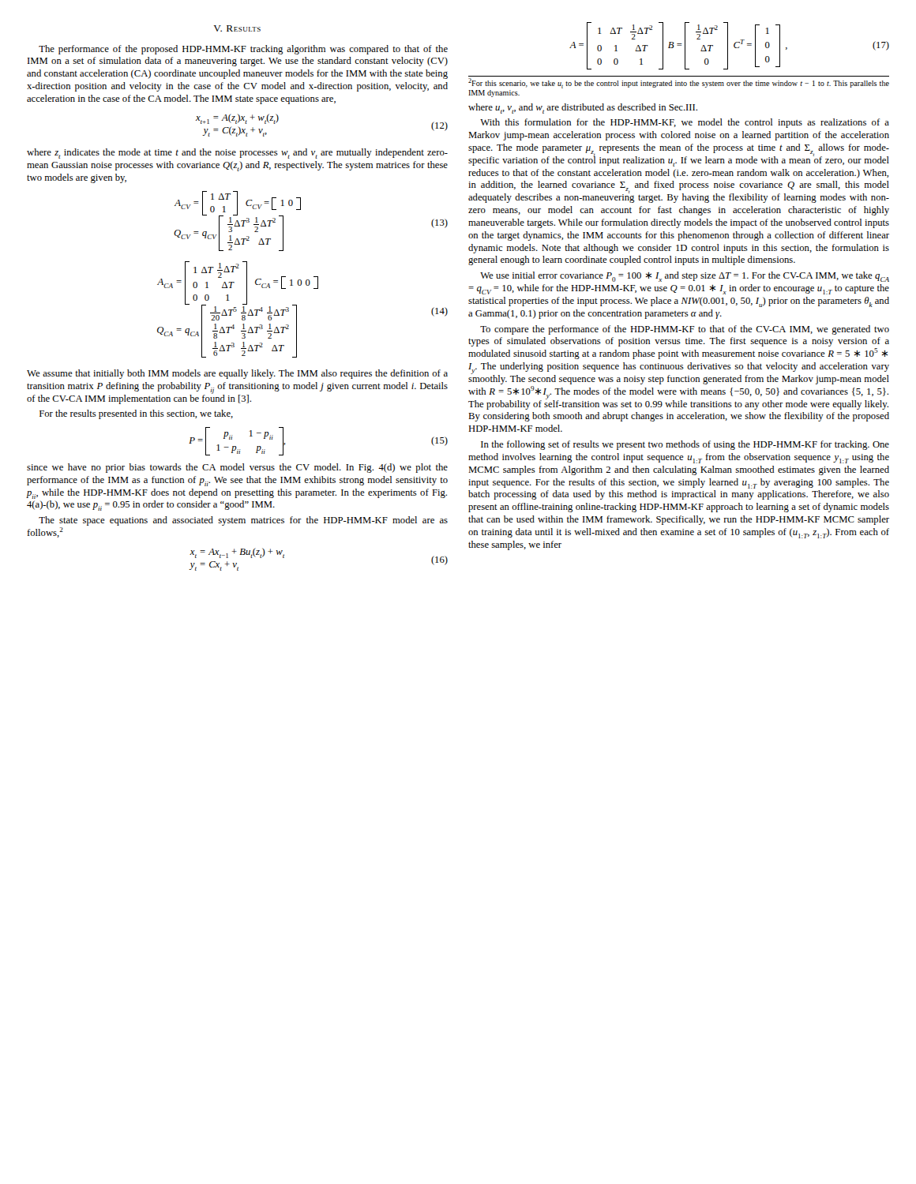V. Results
The performance of the proposed HDP-HMM-KF tracking algorithm was compared to that of the IMM on a set of simulation data of a maneuvering target. We use the standard constant velocity (CV) and constant acceleration (CA) coordinate uncoupled maneuver models for the IMM with the state being x-direction position and velocity in the case of the CV model and x-direction position, velocity, and acceleration in the case of the CA model. The IMM state space equations are,
| x t +1 | = | A ( z t ) x t + w t ( z t ) |
| y t | = | C ( z t ) x t + v t , |
(12)
where zt indicates the mode at time t and the noise processes wt and vt are mutually independent zero-mean Gaussian noise processes with covariance Q(zt) and R, respectively. The system matrices for these two models are given by,
| A CV | = | / 1 / Δ T / / 0 / 1 / C CV = / 1 / 0 / |
| Q CV | = | q CV / 1 3 Δ T 3 / 1 2 Δ T 2 / / 1 2 Δ T 2 / Δ T / |
(13)
| A CA | = | / 1 / Δ T / 1 2 Δ T 2 / / 0 / 1 / Δ T / / 0 / 0 / 1 / C CA = / 1 / 0 / 0 / |
| Q CA | = | q CA / 1 20 Δ T 5 / 1 8 Δ T 4 / 1 6 Δ T 3 / / 1 8 Δ T 4 / 1 3 Δ T 3 / 1 2 Δ T 2 / / 1 6 Δ T 3 / 1 2 Δ T 2 / Δ T / |
(14)
We assume that initially both IMM models are equally likely. The IMM also requires the definition of a transition matrix P defining the probability Pij of transitioning to model j given current model i. Details of the CV-CA IMM implementation can be found in [3].
For the results presented in this section, we take,
P =
| p ii | 1 − p ii |
| 1 − p ii | p ii |
, (15)
since we have no prior bias towards the CA model versus the CV model. In Fig. 4(d) we plot the performance of the IMM as a function of pii. We see that the IMM exhibits strong model sensitivity to pii, while the HDP-HMM-KF does not depend on presetting this parameter. In the experiments of Fig. 4(a)-(b), we use pii = 0.95 in order to consider a “good” IMM.
The state space equations and associated system matrices for the HDP-HMM-KF model are as follows,2
| x t | = | Ax t −1 + Bu t ( z t ) + w t |
| y t | = | Cx t + v t |
(16)
A =
| 1 | Δ T | 1 2 Δ T 2 |
| 0 | 1 | Δ T |
| 0 | 0 | 1 |
B =
| 1 2 Δ T 2 |
| Δ T |
| 0 |
CT =
| 1 |
| 0 |
| 0 |
, (17)
2For this scenario, we take ut to be the control input integrated into the system over the time window t − 1 to t. This parallels the IMM dynamics.
where ut, vt, and wt are distributed as described in Sec.III.
With this formulation for the HDP-HMM-KF, we model the control inputs as realizations of a Markov jump-mean acceleration process with colored noise on a learned partition of the acceleration space. The mode parameter μzt represents the mean of the process at time t and Σzt allows for mode-specific variation of the control input realization ut. If we learn a mode with a mean of zero, our model reduces to that of the constant acceleration model (i.e. zero-mean random walk on acceleration.) When, in addition, the learned covariance Σzt and fixed process noise covariance Q are small, this model adequately describes a non-maneuvering target. By having the flexibility of learning modes with non-zero means, our model can account for fast changes in acceleration characteristic of highly maneuverable targets. While our formulation directly models the impact of the unobserved control inputs on the target dynamics, the IMM accounts for this phenomenon through a collection of different linear dynamic models. Note that although we consider 1D control inputs in this section, the formulation is general enough to learn coordinate coupled control inputs in multiple dimensions.
We use initial error covariance P0 = 100 ∗ Ix and step size ΔT = 1. For the CV-CA IMM, we take qCA = qCV = 10, while for the HDP-HMM-KF, we use Q = 0.01 ∗ Ix in order to encourage u1:T to capture the statistical properties of the input process. We place a NIW(0.001, 0, 50, Iu) prior on the parameters θk and a Gamma(1, 0.1) prior on the concentration parameters α and γ.
To compare the performance of the HDP-HMM-KF to that of the CV-CA IMM, we generated two types of simulated observations of position versus time. The first sequence is a noisy version of a modulated sinusoid starting at a random phase point with measurement noise covariance R = 5 ∗ 105 ∗ Iy. The underlying position sequence has continuous derivatives so that velocity and acceleration vary smoothly. The second sequence was a noisy step function generated from the Markov jump-mean model with R = 5∗109∗Iy. The modes of the model were with means {−50, 0, 50} and covariances {5, 1, 5}. The probability of self-transition was set to 0.99 while transitions to any other mode were equally likely. By considering both smooth and abrupt changes in acceleration, we show the flexibility of the proposed HDP-HMM-KF model.
In the following set of results we present two methods of using the HDP-HMM-KF for tracking. One method involves learning the control input sequence u1:T from the observation sequence y1:T using the MCMC samples from Algorithm 2 and then calculating Kalman smoothed estimates given the learned input sequence. For the results of this section, we simply learned u1:T by averaging 100 samples. The batch processing of data used by this method is impractical in many applications. Therefore, we also present an offline-training online-tracking HDP-HMM-KF approach to learning a set of dynamic models that can be used within the IMM framework. Specifically, we run the HDP-HMM-KF MCMC sampler on training data until it is well-mixed and then examine a set of 10 samples of (u1:T, z1:T). From each of these samples, we infer